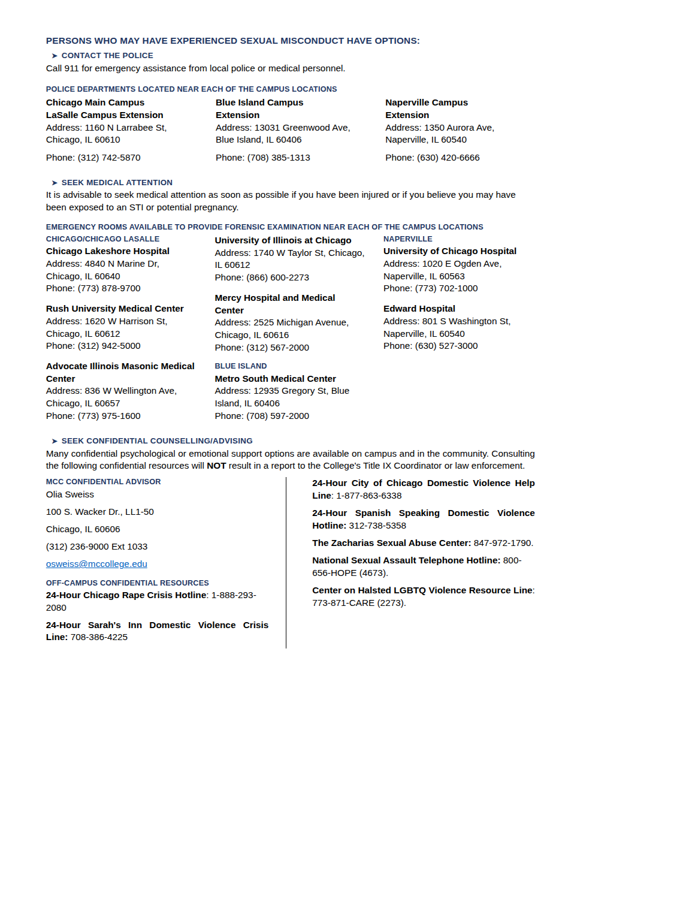PERSONS WHO MAY HAVE EXPERIENCED SEXUAL MISCONDUCT HAVE OPTIONS:
CONTACT THE POLICE
Call 911 for emergency assistance from local police or medical personnel.
POLICE DEPARTMENTS LOCATED NEAR EACH OF THE CAMPUS LOCATIONS
Chicago Main Campus LaSalle Campus Extension
Address: 1160 N Larrabee St, Chicago, IL 60610
Phone: (312) 742-5870
Blue Island Campus Extension
Address: 13031 Greenwood Ave, Blue Island, IL 60406
Phone: (708) 385-1313
Naperville Campus Extension
Address: 1350 Aurora Ave, Naperville, IL 60540
Phone: (630) 420-6666
SEEK MEDICAL ATTENTION
It is advisable to seek medical attention as soon as possible if you have been injured or if you believe you may have been exposed to an STI or potential pregnancy.
EMERGENCY ROOMS AVAILABLE TO PROVIDE FORENSIC EXAMINATION NEAR EACH OF THE CAMPUS LOCATIONS
CHICAGO/CHICAGO LASALLE
Chicago Lakeshore Hospital
Address: 4840 N Marine Dr, Chicago, IL 60640
Phone: (773) 878-9700
Rush University Medical Center
Address: 1620 W Harrison St, Chicago, IL 60612
Phone: (312) 942-5000
Advocate Illinois Masonic Medical Center
Address: 836 W Wellington Ave, Chicago, IL 60657
Phone: (773) 975-1600
University of Illinois at Chicago
Address: 1740 W Taylor St, Chicago, IL 60612
Phone: (866) 600-2273
Mercy Hospital and Medical Center
Address: 2525 Michigan Avenue, Chicago, IL 60616
Phone: (312) 567-2000
BLUE ISLAND Metro South Medical Center
Address: 12935 Gregory St, Blue Island, IL 60406
Phone: (708) 597-2000
NAPERVILLE
University of Chicago Hospital
Address: 1020 E Ogden Ave, Naperville, IL 60563
Phone: (773) 702-1000
Edward Hospital
Address: 801 S Washington St, Naperville, IL 60540
Phone: (630) 527-3000
SEEK CONFIDENTIAL COUNSELLING/ADVISING
Many confidential psychological or emotional support options are available on campus and in the community. Consulting the following confidential resources will NOT result in a report to the College's Title IX Coordinator or law enforcement.
MCC CONFIDENTIAL ADVISOR
Olia Sweiss
100 S. Wacker Dr., LL1-50
Chicago, IL 60606
(312) 236-9000 Ext 1033
osweiss@mccollege.edu
OFF-CAMPUS CONFIDENTIAL RESOURCES
24-Hour Chicago Rape Crisis Hotline: 1-888-293- 2080
24-Hour Sarah's Inn Domestic Violence Crisis Line: 708-386-4225
24-Hour City of Chicago Domestic Violence Help Line: 1-877-863-6338
24-Hour Spanish Speaking Domestic Violence Hotline: 312-738-5358
The Zacharias Sexual Abuse Center: 847-972-1790.
National Sexual Assault Telephone Hotline: 800-656-HOPE (4673).
Center on Halsted LGBTQ Violence Resource Line: 773-871-CARE (2273).